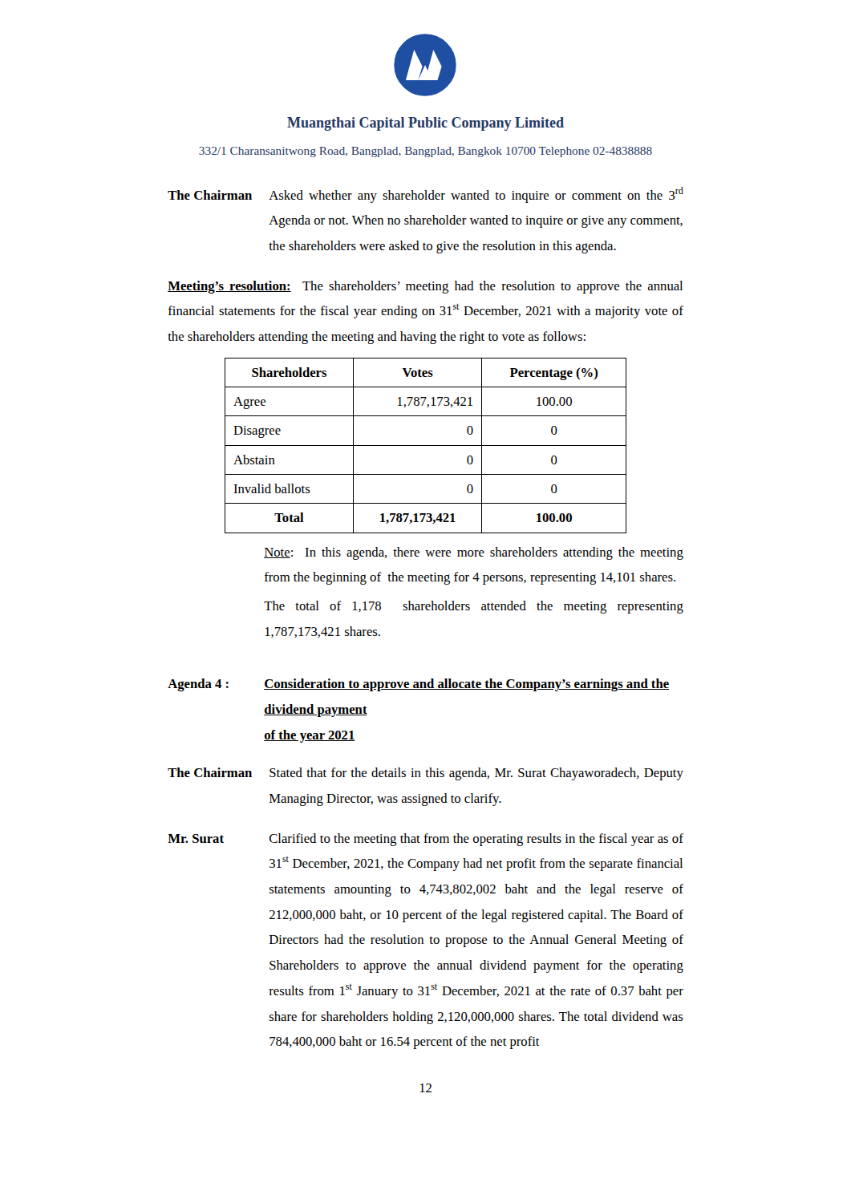Muangthai Capital Public Company Limited
332/1 Charansanitwong Road, Bangplad, Bangplad, Bangkok 10700 Telephone 02-4838888
The Chairman
Asked whether any shareholder wanted to inquire or comment on the 3rd Agenda or not. When no shareholder wanted to inquire or give any comment, the shareholders were asked to give the resolution in this agenda.
Meeting’s resolution: The shareholders’ meeting had the resolution to approve the annual financial statements for the fiscal year ending on 31st December, 2021 with a majority vote of the shareholders attending the meeting and having the right to vote as follows:
| Shareholders | Votes | Percentage (%) |
| --- | --- | --- |
| Agree | 1,787,173,421 | 100.00 |
| Disagree | 0 | 0 |
| Abstain | 0 | 0 |
| Invalid ballots | 0 | 0 |
| Total | 1,787,173,421 | 100.00 |
Note: In this agenda, there were more shareholders attending the meeting from the beginning of the meeting for 4 persons, representing 14,101 shares.
The total of 1,178 shareholders attended the meeting representing 1,787,173,421 shares.
Agenda 4 :
Consideration to approve and allocate the Company’s earnings and the dividend payment of the year 2021
The Chairman
Stated that for the details in this agenda, Mr. Surat Chayaworadech, Deputy Managing Director, was assigned to clarify.
Mr. Surat
Clarified to the meeting that from the operating results in the fiscal year as of 31st December, 2021, the Company had net profit from the separate financial statements amounting to 4,743,802,002 baht and the legal reserve of 212,000,000 baht, or 10 percent of the legal registered capital. The Board of Directors had the resolution to propose to the Annual General Meeting of Shareholders to approve the annual dividend payment for the operating results from 1st January to 31st December, 2021 at the rate of 0.37 baht per share for shareholders holding 2,120,000,000 shares. The total dividend was 784,400,000 baht or 16.54 percent of the net profit
12